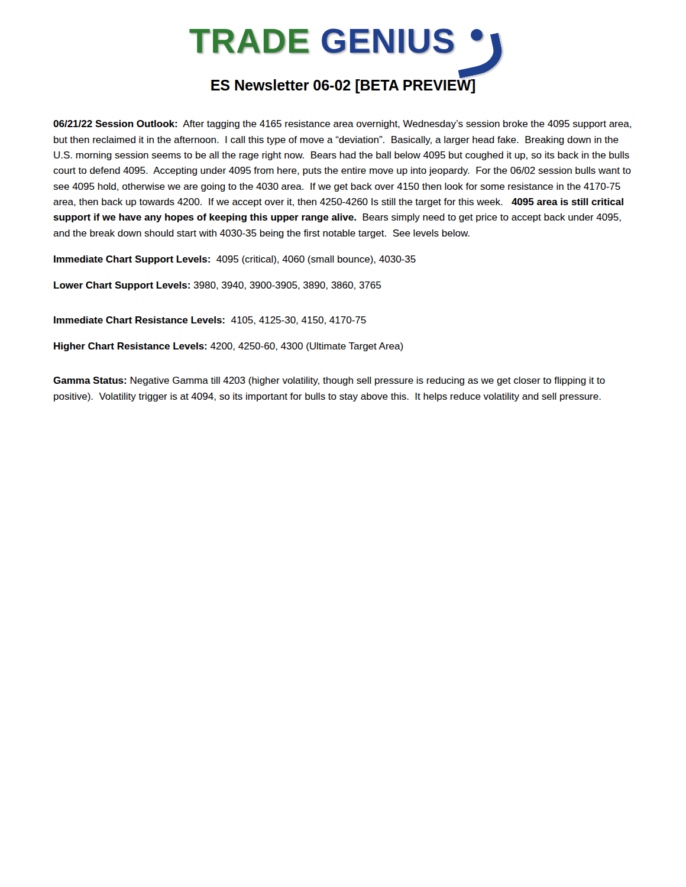TRADE GENIUS
ES Newsletter 06-02 [BETA PREVIEW]
06/21/22 Session Outlook: After tagging the 4165 resistance area overnight, Wednesday’s session broke the 4095 support area, but then reclaimed it in the afternoon. I call this type of move a “deviation”. Basically, a larger head fake. Breaking down in the U.S. morning session seems to be all the rage right now. Bears had the ball below 4095 but coughed it up, so its back in the bulls court to defend 4095. Accepting under 4095 from here, puts the entire move up into jeopardy. For the 06/02 session bulls want to see 4095 hold, otherwise we are going to the 4030 area. If we get back over 4150 then look for some resistance in the 4170-75 area, then back up towards 4200. If we accept over it, then 4250-4260 Is still the target for this week. 4095 area is still critical support if we have any hopes of keeping this upper range alive. Bears simply need to get price to accept back under 4095, and the break down should start with 4030-35 being the first notable target. See levels below.
Immediate Chart Support Levels: 4095 (critical), 4060 (small bounce), 4030-35
Lower Chart Support Levels: 3980, 3940, 3900-3905, 3890, 3860, 3765
Immediate Chart Resistance Levels: 4105, 4125-30, 4150, 4170-75
Higher Chart Resistance Levels: 4200, 4250-60, 4300 (Ultimate Target Area)
Gamma Status: Negative Gamma till 4203 (higher volatility, though sell pressure is reducing as we get closer to flipping it to positive). Volatility trigger is at 4094, so its important for bulls to stay above this. It helps reduce volatility and sell pressure.